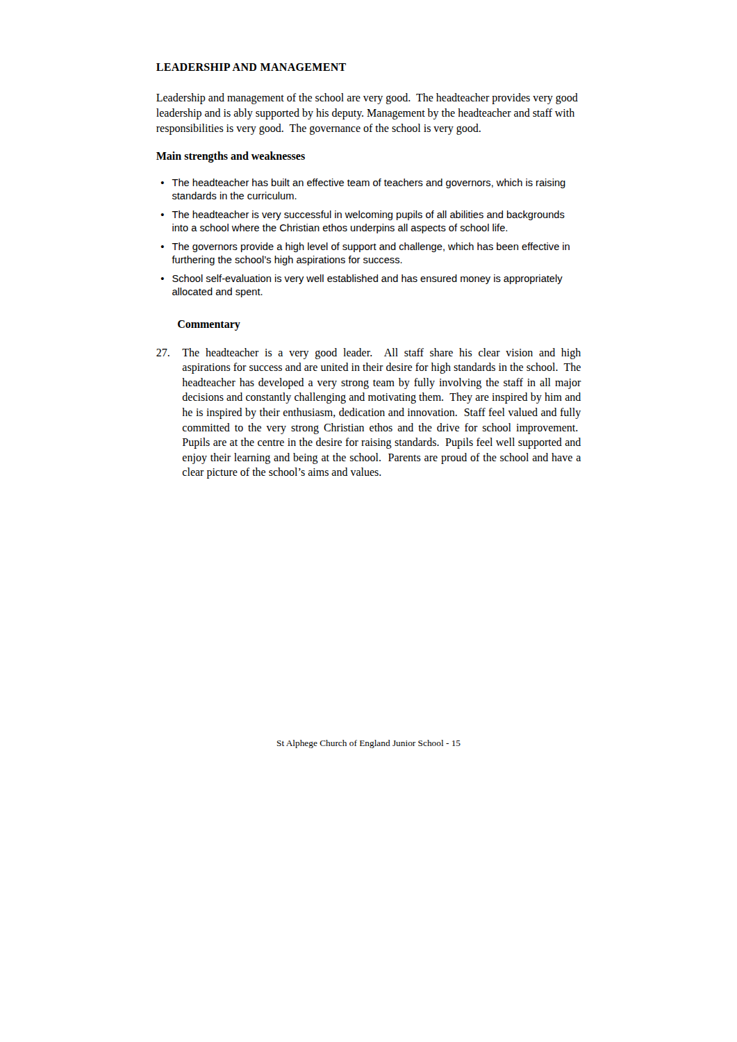LEADERSHIP AND MANAGEMENT
Leadership and management of the school are very good. The headteacher provides very good leadership and is ably supported by his deputy. Management by the headteacher and staff with responsibilities is very good. The governance of the school is very good.
Main strengths and weaknesses
The headteacher has built an effective team of teachers and governors, which is raising standards in the curriculum.
The headteacher is very successful in welcoming pupils of all abilities and backgrounds into a school where the Christian ethos underpins all aspects of school life.
The governors provide a high level of support and challenge, which has been effective in furthering the school’s high aspirations for success.
School self-evaluation is very well established and has ensured money is appropriately allocated and spent.
Commentary
27.
The headteacher is a very good leader. All staff share his clear vision and high aspirations for success and are united in their desire for high standards in the school. The headteacher has developed a very strong team by fully involving the staff in all major decisions and constantly challenging and motivating them. They are inspired by him and he is inspired by their enthusiasm, dedication and innovation. Staff feel valued and fully committed to the very strong Christian ethos and the drive for school improvement. Pupils are at the centre in the desire for raising standards. Pupils feel well supported and enjoy their learning and being at the school. Parents are proud of the school and have a clear picture of the school’s aims and values.
St Alphege Church of England Junior School - 15